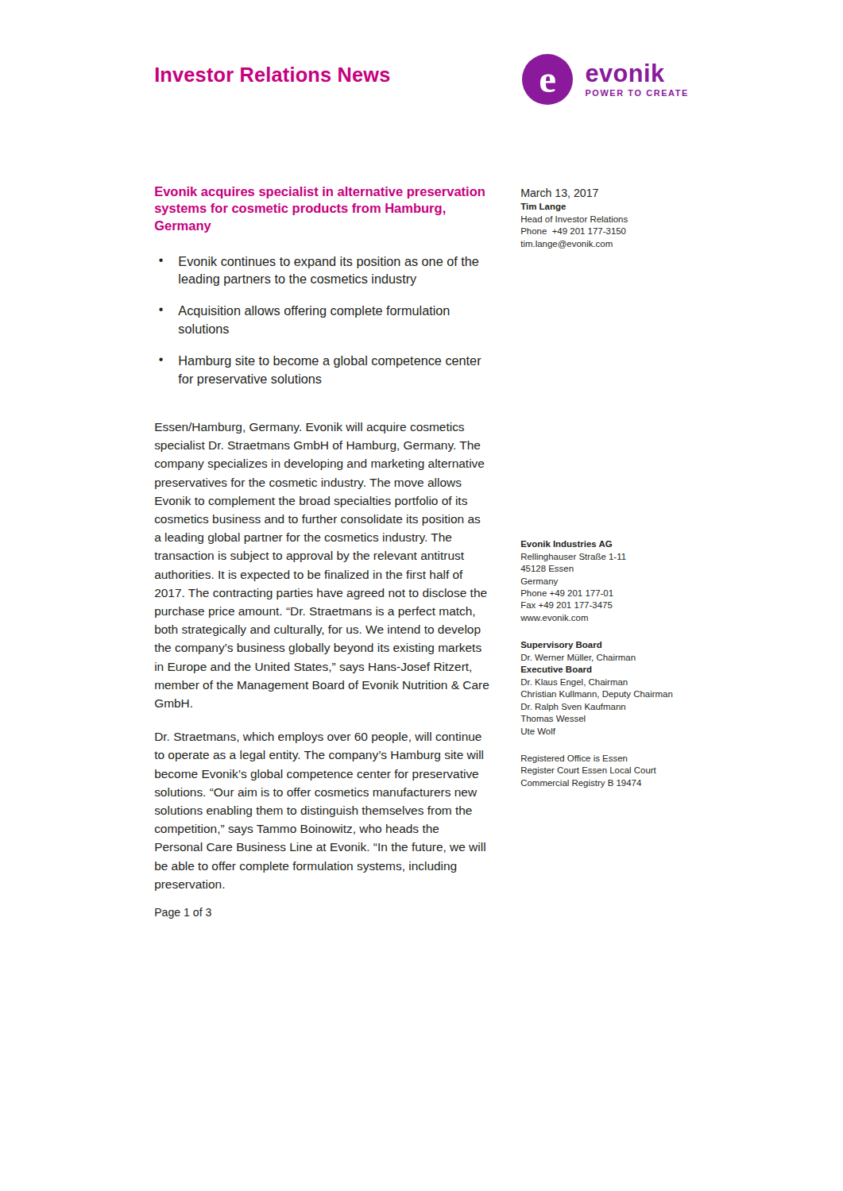Investor Relations News
evonik POWER TO CREATE
Evonik acquires specialist in alternative preservation systems for cosmetic products from Hamburg, Germany
Evonik continues to expand its position as one of the leading partners to the cosmetics industry
Acquisition allows offering complete formulation solutions
Hamburg site to become a global competence center for preservative solutions
Essen/Hamburg, Germany. Evonik will acquire cosmetics specialist Dr. Straetmans GmbH of Hamburg, Germany. The company specializes in developing and marketing alternative preservatives for the cosmetic industry. The move allows Evonik to complement the broad specialties portfolio of its cosmetics business and to further consolidate its position as a leading global partner for the cosmetics industry. The transaction is subject to approval by the relevant antitrust authorities. It is expected to be finalized in the first half of 2017. The contracting parties have agreed not to disclose the purchase price amount. “Dr. Straetmans is a perfect match, both strategically and culturally, for us. We intend to develop the company’s business globally beyond its existing markets in Europe and the United States,” says Hans-Josef Ritzert, member of the Management Board of Evonik Nutrition & Care GmbH.
Dr. Straetmans, which employs over 60 people, will continue to operate as a legal entity. The company’s Hamburg site will become Evonik’s global competence center for preservative solutions. “Our aim is to offer cosmetics manufacturers new solutions enabling them to distinguish themselves from the competition,” says Tammo Boinowitz, who heads the Personal Care Business Line at Evonik. “In the future, we will be able to offer complete formulation systems, including preservation.
March 13, 2017
Tim Lange
Head of Investor Relations
Phone +49 201 177-3150
tim.lange@evonik.com
Evonik Industries AG
Rellinghauser Straße 1-11
45128 Essen
Germany
Phone +49 201 177-01
Fax +49 201 177-3475
www.evonik.com
Supervisory Board
Dr. Werner Müller, Chairman
Executive Board
Dr. Klaus Engel, Chairman
Christian Kullmann, Deputy Chairman
Dr. Ralph Sven Kaufmann
Thomas Wessel
Ute Wolf
Registered Office is Essen
Register Court Essen Local Court
Commercial Registry B 19474
Page 1 of 3